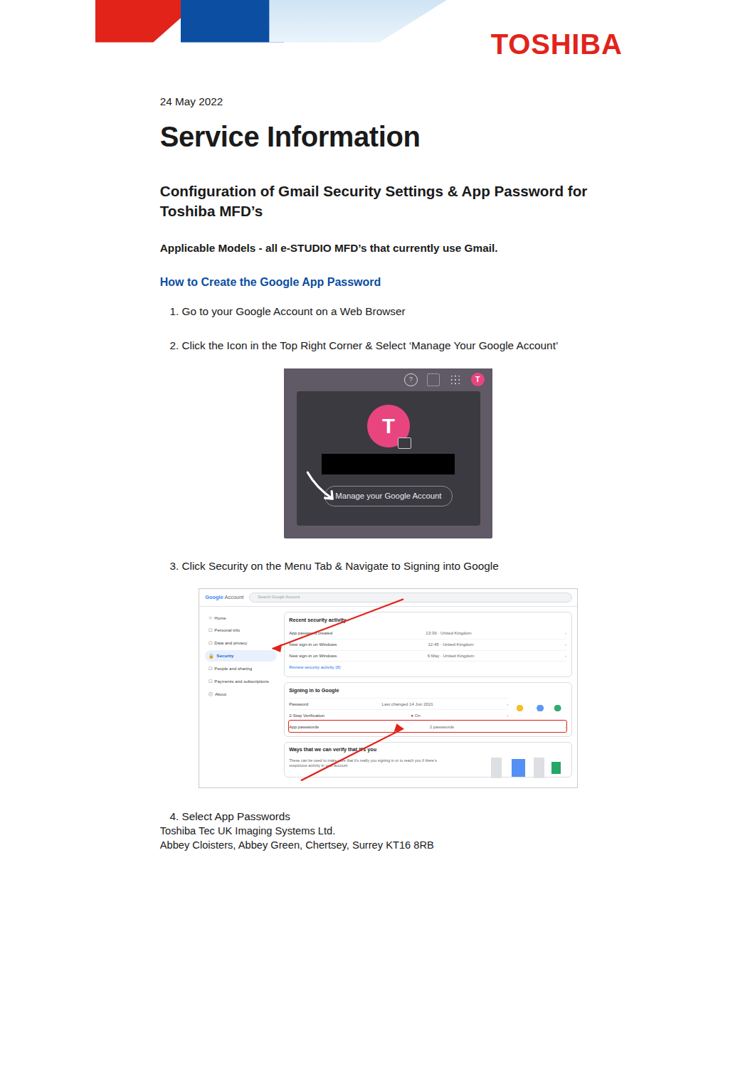TOSHIBA
24 May 2022
Service Information
Configuration of Gmail Security Settings & App Password for Toshiba MFD’s
Applicable Models - all e-STUDIO MFD’s that currently use Gmail.
How to Create the Google App Password
Go to your Google Account on a Web Browser
Click the Icon in the Top Right Corner & Select ‘Manage Your Google Account’
T
T
Manage your Google Account
Click Security on the Menu Tab & Navigate to Signing into Google
Google Account Search Google Account
☉ Home
☐ Personal info
☐ Data and privacy
🔒 Security
☐ People and sharing
☐ Payments and subscriptions
ⓘ About
Recent security activity
App password created 13:39 · United Kingdom›
New sign-in on Windows 12:45 · United Kingdom›
New sign-in on Windows 6 May · United Kingdom›
Review security activity (8)
Signing in to Google
Password Last changed 14 Jun 2021›
2-Step Verification● On›
App passwords 2 passwords›
Ways that we can verify that it’s you
These can be used to make sure that it’s really you signing in or to reach you if there’s suspicious activity in your account
Select App Passwords
Toshiba Tec UK Imaging Systems Ltd.
Abbey Cloisters, Abbey Green, Chertsey, Surrey KT16 8RB